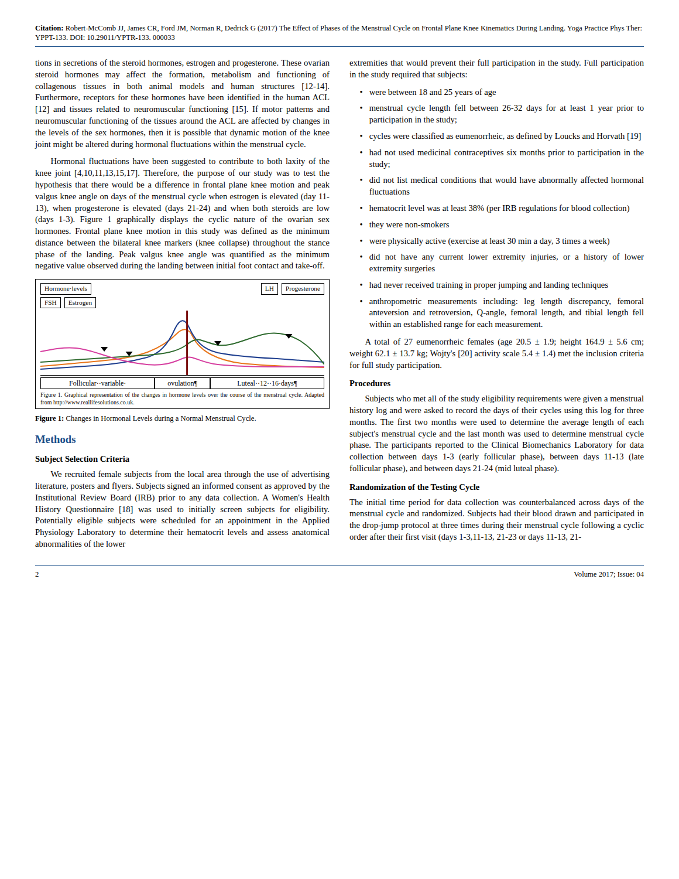Citation: Robert-McComb JJ, James CR, Ford JM, Norman R, Dedrick G (2017) The Effect of Phases of the Menstrual Cycle on Frontal Plane Knee Kinematics During Landing. Yoga Practice Phys Ther: YPPT-133. DOI: 10.29011/YPTR-133. 000033
tions in secretions of the steroid hormones, estrogen and progesterone. These ovarian steroid hormones may affect the formation, metabolism and functioning of collagenous tissues in both animal models and human structures [12-14]. Furthermore, receptors for these hormones have been identified in the human ACL [12] and tissues related to neuromuscular functioning [15]. If motor patterns and neuromuscular functioning of the tissues around the ACL are affected by changes in the levels of the sex hormones, then it is possible that dynamic motion of the knee joint might be altered during hormonal fluctuations within the menstrual cycle.
Hormonal fluctuations have been suggested to contribute to both laxity of the knee joint [4,10,11,13,15,17]. Therefore, the purpose of our study was to test the hypothesis that there would be a difference in frontal plane knee motion and peak valgus knee angle on days of the menstrual cycle when estrogen is elevated (day 11-13), when progesterone is elevated (days 21-24) and when both steroids are low (days 1-3). Figure 1 graphically displays the cyclic nature of the ovarian sex hormones. Frontal plane knee motion in this study was defined as the minimum distance between the bilateral knee markers (knee collapse) throughout the stance phase of the landing. Peak valgus knee angle was quantified as the minimum negative value observed during the landing between initial foot contact and take-off.
Hormone·levels LH Progesterone
FSH Estrogen
Follicular··variable·
ovulation¶
Luteal··12··16·days¶
Figure 1. Graphical representation of the changes in hormone levels over the course of the menstrual cycle. Adapted from http://www.reallifesolutions.co.uk.
Figure 1: Changes in Hormonal Levels during a Normal Menstrual Cycle.
Methods
Subject Selection Criteria
We recruited female subjects from the local area through the use of advertising literature, posters and flyers. Subjects signed an informed consent as approved by the Institutional Review Board (IRB) prior to any data collection. A Women's Health History Questionnaire [18] was used to initially screen subjects for eligibility. Potentially eligible subjects were scheduled for an appointment in the Applied Physiology Laboratory to determine their hematocrit levels and assess anatomical abnormalities of the lower
extremities that would prevent their full participation in the study. Full participation in the study required that subjects:
were between 18 and 25 years of age
menstrual cycle length fell between 26-32 days for at least 1 year prior to participation in the study;
cycles were classified as eumenorrheic, as defined by Loucks and Horvath [19]
had not used medicinal contraceptives six months prior to participation in the study;
did not list medical conditions that would have abnormally affected hormonal fluctuations
hematocrit level was at least 38% (per IRB regulations for blood collection)
they were non-smokers
were physically active (exercise at least 30 min a day, 3 times a week)
did not have any current lower extremity injuries, or a history of lower extremity surgeries
had never received training in proper jumping and landing techniques
anthropometric measurements including: leg length discrepancy, femoral anteversion and retroversion, Q-angle, femoral length, and tibial length fell within an established range for each measurement.
A total of 27 eumenorrheic females (age 20.5 ± 1.9; height 164.9 ± 5.6 cm; weight 62.1 ± 13.7 kg; Wojty's [20] activity scale 5.4 ± 1.4) met the inclusion criteria for full study participation.
Procedures
Subjects who met all of the study eligibility requirements were given a menstrual history log and were asked to record the days of their cycles using this log for three months. The first two months were used to determine the average length of each subject's menstrual cycle and the last month was used to determine menstrual cycle phase. The participants reported to the Clinical Biomechanics Laboratory for data collection between days 1-3 (early follicular phase), between days 11-13 (late follicular phase), and between days 21-24 (mid luteal phase).
Randomization of the Testing Cycle
The initial time period for data collection was counterbalanced across days of the menstrual cycle and randomized. Subjects had their blood drawn and participated in the drop-jump protocol at three times during their menstrual cycle following a cyclic order after their first visit (days 1-3,11-13, 21-23 or days 11-13, 21-
2 Volume 2017; Issue: 04